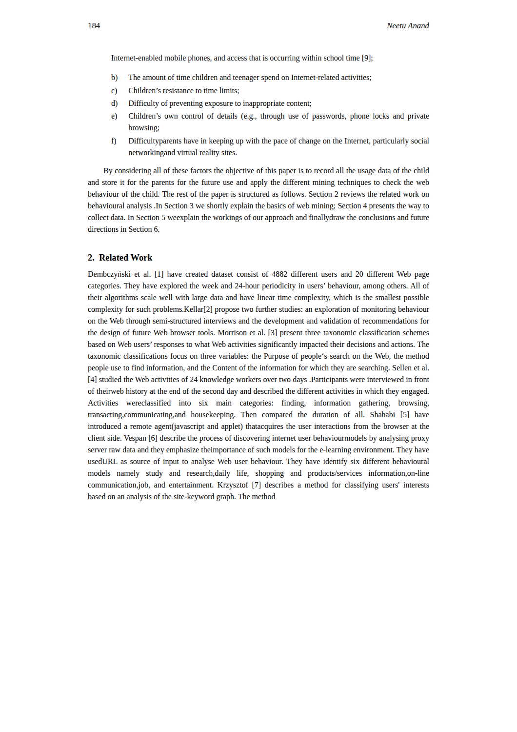184 Neetu Anand
Internet-enabled mobile phones, and access that is occurring within school time [9];
b) The amount of time children and teenager spend on Internet-related activities;
c) Children’s resistance to time limits;
d) Difficulty of preventing exposure to inappropriate content;
e) Children’s own control of details (e.g., through use of passwords, phone locks and private browsing;
f) Difficultyparents have in keeping up with the pace of change on the Internet, particularly social networkingand virtual reality sites.
By considering all of these factors the objective of this paper is to record all the usage data of the child and store it for the parents for the future use and apply the different mining techniques to check the web behaviour of the child. The rest of the paper is structured as follows. Section 2 reviews the related work on behavioural analysis .In Section 3 we shortly explain the basics of web mining; Section 4 presents the way to collect data. In Section 5 weexplain the workings of our approach and finallydraw the conclusions and future directions in Section 6.
2. Related Work
Dembczyński et al. [1] have created dataset consist of 4882 different users and 20 different Web page categories. They have explored the week and 24-hour periodicity in users’ behaviour, among others. All of their algorithms scale well with large data and have linear time complexity, which is the smallest possible complexity for such problems.Kellar[2] propose two further studies: an exploration of monitoring behaviour on the Web through semi-structured interviews and the development and validation of recommendations for the design of future Web browser tools. Morrison et al. [3] present three taxonomic classification schemes based on Web users’ responses to what Web activities significantly impacted their decisions and actions. The taxonomic classifications focus on three variables: the Purpose of people‘s search on the Web, the method people use to find information, and the Content of the information for which they are searching. Sellen et al. [4] studied the Web activities of 24 knowledge workers over two days .Participants were interviewed in front of theirweb history at the end of the second day and described the different activities in which they engaged. Activities wereclassified into six main categories: finding, information gathering, browsing, transacting,communicating,and housekeeping. Then compared the duration of all. Shahabi [5] have introduced a remote agent(javascript and applet) thatacquires the user interactions from the browser at the client side. Vespan [6] describe the process of discovering internet user behaviourmodels by analysing proxy server raw data and they emphasize theimportance of such models for the e-learning environment. They have usedURL as source of input to analyse Web user behaviour. They have identify six different behavioural models namely study and research,daily life, shopping and products/services information,on-line communication,job, and entertainment. Krzysztof [7] describes a method for classifying users' interests based on an analysis of the site-keyword graph. The method